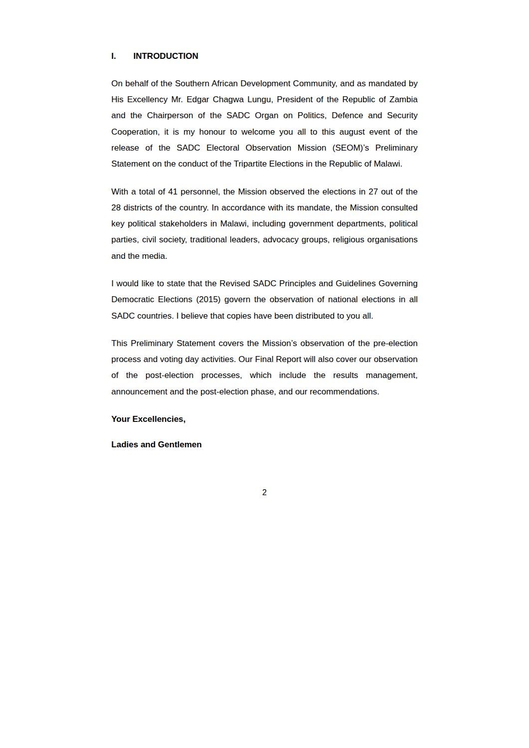I. INTRODUCTION
On behalf of the Southern African Development Community, and as mandated by His Excellency Mr. Edgar Chagwa Lungu, President of the Republic of Zambia and the Chairperson of the SADC Organ on Politics, Defence and Security Cooperation, it is my honour to welcome you all to this august event of the release of the SADC Electoral Observation Mission (SEOM)’s Preliminary Statement on the conduct of the Tripartite Elections in the Republic of Malawi.
With a total of 41 personnel, the Mission observed the elections in 27 out of the 28 districts of the country. In accordance with its mandate, the Mission consulted key political stakeholders in Malawi, including government departments, political parties, civil society, traditional leaders, advocacy groups, religious organisations and the media.
I would like to state that the Revised SADC Principles and Guidelines Governing Democratic Elections (2015) govern the observation of national elections in all SADC countries. I believe that copies have been distributed to you all.
This Preliminary Statement covers the Mission’s observation of the pre-election process and voting day activities. Our Final Report will also cover our observation of the post-election processes, which include the results management, announcement and the post-election phase, and our recommendations.
Your Excellencies,
Ladies and Gentlemen
2